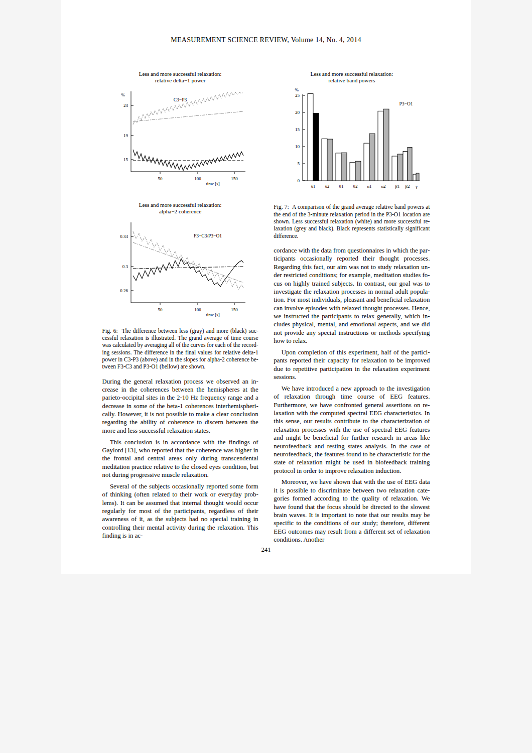MEASUREMENT SCIENCE REVIEW, Volume 14, No. 4, 2014
Less and more successful relaxation:
relative delta−1 power
23 19 15 % 50 100 150 time [s] C3−P3
Less and more successful relaxation:
alpha−2 coherence
0.34 0.3 0.26 50 100 150 time [s] F3−C3/P3−O1
Fig. 6: The difference between less (gray) and more (black) successful relaxation is illustrated. The grand average of time course was calculated by averaging all of the curves for each of the recording sessions. The difference in the final values for relative delta-1 power in C3-P3 (above) and in the slopes for alpha-2 coherence between F3-C3 and P3-O1 (bellow) are shown.
During the general relaxation process we observed an increase in the coherences between the hemispheres at the parieto-occipital sites in the 2-10 Hz frequency range and a decrease in some of the beta-1 coherences interhemispherically. However, it is not possible to make a clear conclusion regarding the ability of coherence to discern between the more and less successful relaxation states.
This conclusion is in accordance with the findings of Gaylord [13], who reported that the coherence was higher in the frontal and central areas only during transcendental meditation practice relative to the closed eyes condition, but not during progressive muscle relaxation.
Several of the subjects occasionally reported some form of thinking (often related to their work or everyday problems). It can be assumed that internal thought would occur regularly for most of the participants, regardless of their awareness of it, as the subjects had no special training in controlling their mental activity during the relaxation. This finding is in ac-
Less and more successful relaxation:
relative band powers
0 5 10 15 20 25 % P3−O1 δ1 δ2 θ1 θ2 α1 α2 β1 β2 γ
Fig. 7: A comparison of the grand average relative band powers at the end of the 3-minute relaxation period in the P3-O1 location are shown. Less successful relaxation (white) and more successful relaxation (grey and black). Black represents statistically significant difference.
cordance with the data from questionnaires in which the participants occasionally reported their thought processes. Regarding this fact, our aim was not to study relaxation under restricted conditions; for example, meditation studies focus on highly trained subjects. In contrast, our goal was to investigate the relaxation processes in normal adult population. For most individuals, pleasant and beneficial relaxation can involve episodes with relaxed thought processes. Hence, we instructed the participants to relax generally, which includes physical, mental, and emotional aspects, and we did not provide any special instructions or methods specifying how to relax.
Upon completion of this experiment, half of the participants reported their capacity for relaxation to be improved due to repetitive participation in the relaxation experiment sessions.
We have introduced a new approach to the investigation of relaxation through time course of EEG features. Furthermore, we have confronted general assertions on relaxation with the computed spectral EEG characteristics. In this sense, our results contribute to the characterization of relaxation processes with the use of spectral EEG features and might be beneficial for further research in areas like neurofeedback and resting states analysis. In the case of neurofeedback, the features found to be characteristic for the state of relaxation might be used in biofeedback training protocol in order to improve relaxation induction.
Moreover, we have shown that with the use of EEG data it is possible to discriminate between two relaxation categories formed according to the quality of relaxation. We have found that the focus should be directed to the slowest brain waves. It is important to note that our results may be specific to the conditions of our study; therefore, different EEG outcomes may result from a different set of relaxation conditions. Another
241